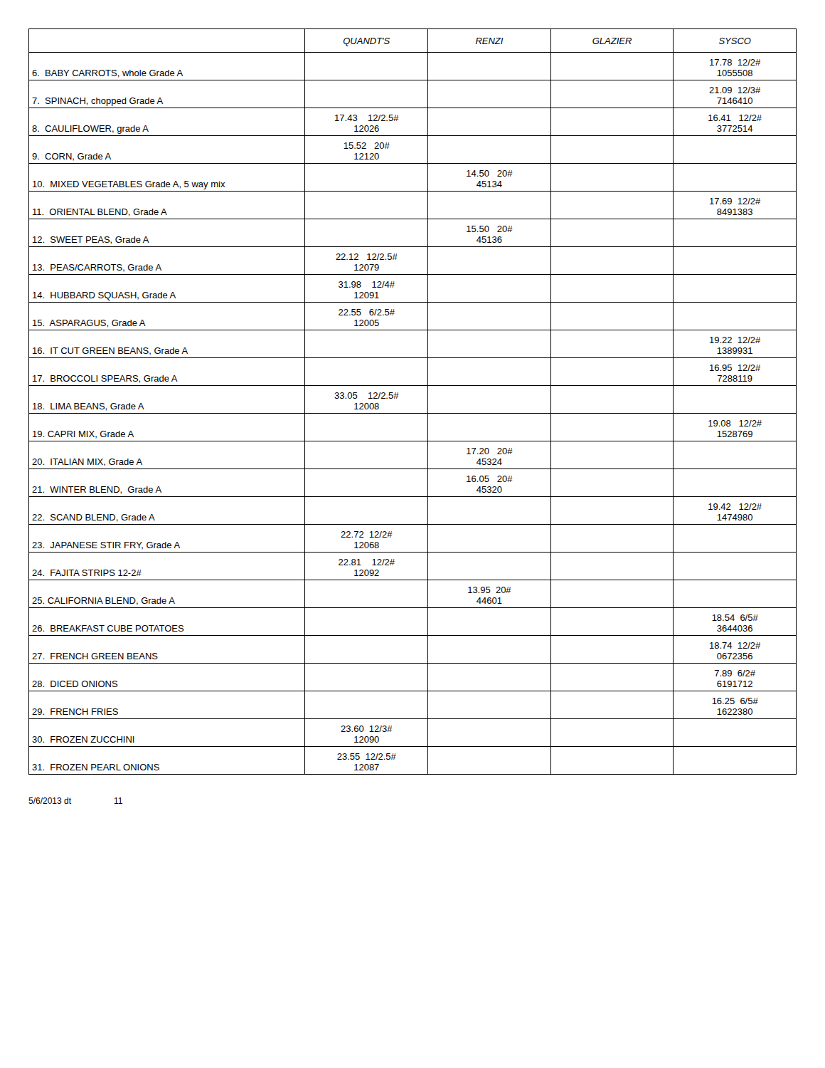| | QUANDT'S | RENZI | GLAZIER | SYSCO |
| --- | --- | --- | --- | --- |
| 6. BABY CARROTS, whole Grade A | | | | 17.78 12/2# 1055508 |
| 7. SPINACH, chopped Grade A | | | | 21.09 12/3# 7146410 |
| 8. CAULIFLOWER, grade A | 17.43 12/2.5# 12026 | | | 16.41 12/2# 3772514 |
| 9. CORN, Grade A | 15.52 20# 12120 | | | |
| 10. MIXED VEGETABLES Grade A, 5 way mix | | 14.50 20# 45134 | | |
| 11. ORIENTAL BLEND, Grade A | | | | 17.69 12/2# 8491383 |
| 12. SWEET PEAS, Grade A | | 15.50 20# 45136 | | |
| 13. PEAS/CARROTS, Grade A | 22.12 12/2.5# 12079 | | | |
| 14. HUBBARD SQUASH, Grade A | 31.98 12/4# 12091 | | | |
| 15. ASPARAGUS, Grade A | 22.55 6/2.5# 12005 | | | |
| 16. IT CUT GREEN BEANS, Grade A | | | | 19.22 12/2# 1389931 |
| 17. BROCCOLI SPEARS, Grade A | | | | 16.95 12/2# 7288119 |
| 18. LIMA BEANS, Grade A | 33.05 12/2.5# 12008 | | | |
| 19. CAPRI MIX, Grade A | | | | 19.08 12/2# 1528769 |
| 20. ITALIAN MIX, Grade A | | 17.20 20# 45324 | | |
| 21. WINTER BLEND, Grade A | | 16.05 20# 45320 | | |
| 22. SCAND BLEND, Grade A | | | | 19.42 12/2# 1474980 |
| 23. JAPANESE STIR FRY, Grade A | 22.72 12/2# 12068 | | | |
| 24. FAJITA STRIPS 12-2# | 22.81 12/2# 12092 | | | |
| 25. CALIFORNIA BLEND, Grade A | | 13.95 20# 44601 | | |
| 26. BREAKFAST CUBE POTATOES | | | | 18.54 6/5# 3644036 |
| 27. FRENCH GREEN BEANS | | | | 18.74 12/2# 0672356 |
| 28. DICED ONIONS | | | | 7.89 6/2# 6191712 |
| 29. FRENCH FRIES | | | | 16.25 6/5# 1622380 |
| 30. FROZEN ZUCCHINI | 23.60 12/3# 12090 | | | |
| 31. FROZEN PEARL ONIONS | 23.55 12/2.5# 12087 | | | |
5/6/2013 dt 11